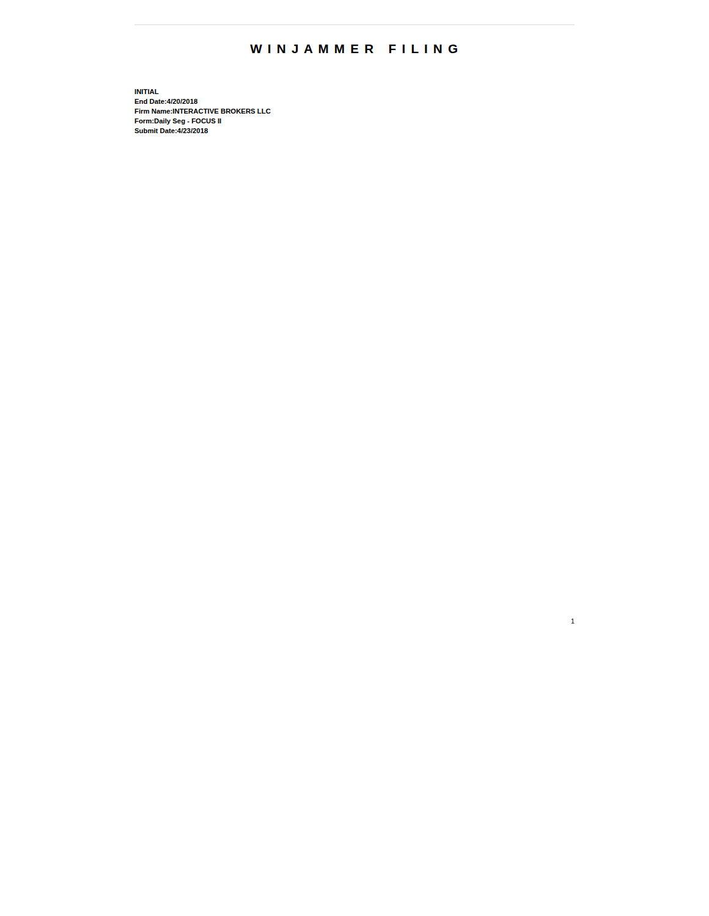W I N J A M M E R F I L I N G
INITIAL
End Date:4/20/2018
Firm Name:INTERACTIVE BROKERS LLC
Form:Daily Seg - FOCUS II
Submit Date:4/23/2018
1